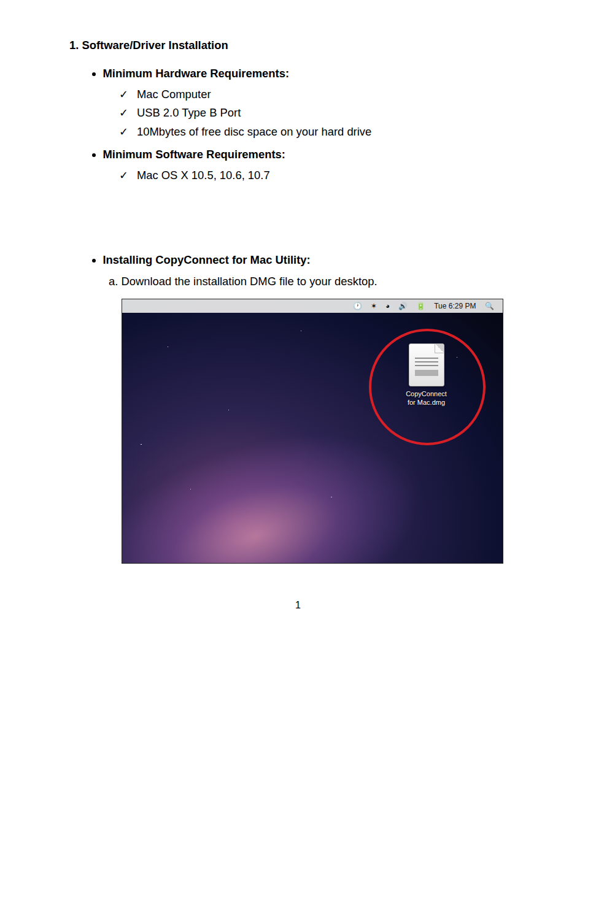Software/Driver Installation
Minimum Hardware Requirements:
Mac Computer
USB 2.0 Type B Port
10Mbytes of free disc space on your hard drive
Minimum Software Requirements:
Mac OS X 10.5, 10.6, 10.7
Installing CopyConnect for Mac Utility:
Download the installation DMG file to your desktop.
🕐 ✶ ◕ 🔊 🔋 Tue 6:29 PM 🔍
CopyConnect
for Mac.dmg
1